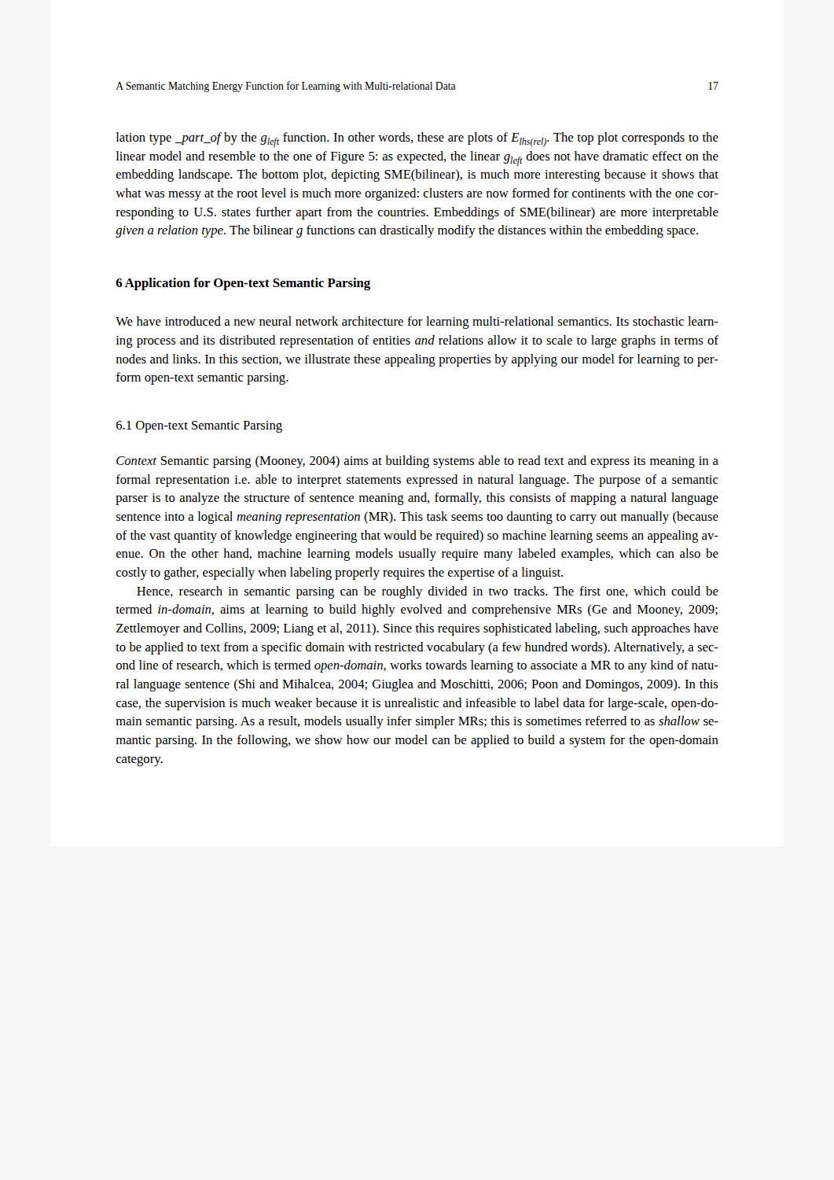A Semantic Matching Energy Function for Learning with Multi-relational Data 17
lation type _part_of by the gleft function. In other words, these are plots of Elhs(rel). The top plot corresponds to the linear model and resemble to the one of Figure 5: as expected, the linear gleft does not have dramatic effect on the embedding landscape. The bottom plot, depicting SME(bilinear), is much more interesting because it shows that what was messy at the root level is much more organized: clusters are now formed for continents with the one corresponding to U.S. states further apart from the countries. Embeddings of SME(bilinear) are more interpretable given a relation type. The bilinear g functions can drastically modify the distances within the embedding space.
6 Application for Open-text Semantic Parsing
We have introduced a new neural network architecture for learning multi-relational semantics. Its stochastic learning process and its distributed representation of entities and relations allow it to scale to large graphs in terms of nodes and links. In this section, we illustrate these appealing properties by applying our model for learning to perform open-text semantic parsing.
6.1 Open-text Semantic Parsing
Context Semantic parsing (Mooney, 2004) aims at building systems able to read text and express its meaning in a formal representation i.e. able to interpret statements expressed in natural language. The purpose of a semantic parser is to analyze the structure of sentence meaning and, formally, this consists of mapping a natural language sentence into a logical meaning representation (MR). This task seems too daunting to carry out manually (because of the vast quantity of knowledge engineering that would be required) so machine learning seems an appealing avenue. On the other hand, machine learning models usually require many labeled examples, which can also be costly to gather, especially when labeling properly requires the expertise of a linguist.
Hence, research in semantic parsing can be roughly divided in two tracks. The first one, which could be termed in-domain, aims at learning to build highly evolved and comprehensive MRs (Ge and Mooney, 2009; Zettlemoyer and Collins, 2009; Liang et al, 2011). Since this requires sophisticated labeling, such approaches have to be applied to text from a specific domain with restricted vocabulary (a few hundred words). Alternatively, a second line of research, which is termed open-domain, works towards learning to associate a MR to any kind of natural language sentence (Shi and Mihalcea, 2004; Giuglea and Moschitti, 2006; Poon and Domingos, 2009). In this case, the supervision is much weaker because it is unrealistic and infeasible to label data for large-scale, open-domain semantic parsing. As a result, models usually infer simpler MRs; this is sometimes referred to as shallow semantic parsing. In the following, we show how our model can be applied to build a system for the open-domain category.